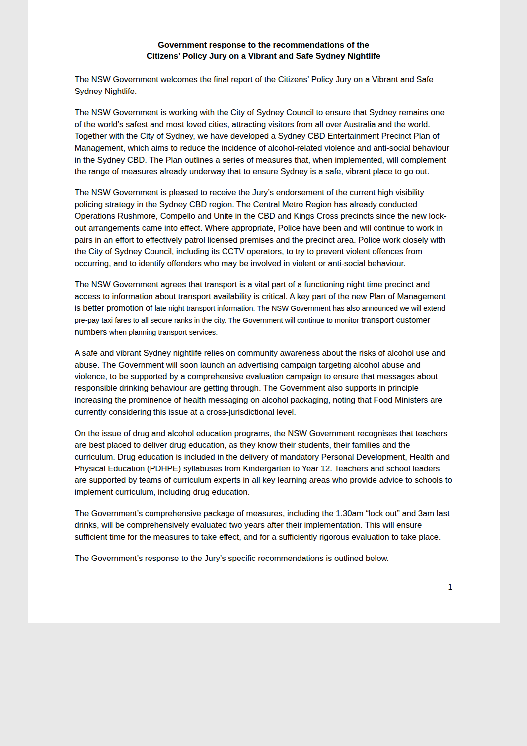Government response to the recommendations of the Citizens’ Policy Jury on a Vibrant and Safe Sydney Nightlife
The NSW Government welcomes the final report of the Citizens’ Policy Jury on a Vibrant and Safe Sydney Nightlife.
The NSW Government is working with the City of Sydney Council to ensure that Sydney remains one of the world’s safest and most loved cities, attracting visitors from all over Australia and the world. Together with the City of Sydney, we have developed a Sydney CBD Entertainment Precinct Plan of Management, which aims to reduce the incidence of alcohol-related violence and anti-social behaviour in the Sydney CBD. The Plan outlines a series of measures that, when implemented, will complement the range of measures already underway that to ensure Sydney is a safe, vibrant place to go out.
The NSW Government is pleased to receive the Jury’s endorsement of the current high visibility policing strategy in the Sydney CBD region. The Central Metro Region has already conducted Operations Rushmore, Compello and Unite in the CBD and Kings Cross precincts since the new lock-out arrangements came into effect. Where appropriate, Police have been and will continue to work in pairs in an effort to effectively patrol licensed premises and the precinct area. Police work closely with the City of Sydney Council, including its CCTV operators, to try to prevent violent offences from occurring, and to identify offenders who may be involved in violent or anti-social behaviour.
The NSW Government agrees that transport is a vital part of a functioning night time precinct and access to information about transport availability is critical. A key part of the new Plan of Management is better promotion of late night transport information. The NSW Government has also announced we will extend pre-pay taxi fares to all secure ranks in the city. The Government will continue to monitor transport customer numbers when planning transport services.
A safe and vibrant Sydney nightlife relies on community awareness about the risks of alcohol use and abuse. The Government will soon launch an advertising campaign targeting alcohol abuse and violence, to be supported by a comprehensive evaluation campaign to ensure that messages about responsible drinking behaviour are getting through. The Government also supports in principle increasing the prominence of health messaging on alcohol packaging, noting that Food Ministers are currently considering this issue at a cross-jurisdictional level.
On the issue of drug and alcohol education programs, the NSW Government recognises that teachers are best placed to deliver drug education, as they know their students, their families and the curriculum. Drug education is included in the delivery of mandatory Personal Development, Health and Physical Education (PDHPE) syllabuses from Kindergarten to Year 12. Teachers and school leaders are supported by teams of curriculum experts in all key learning areas who provide advice to schools to implement curriculum, including drug education.
The Government’s comprehensive package of measures, including the 1.30am “lock out” and 3am last drinks, will be comprehensively evaluated two years after their implementation. This will ensure sufficient time for the measures to take effect, and for a sufficiently rigorous evaluation to take place.
The Government’s response to the Jury’s specific recommendations is outlined below.
1